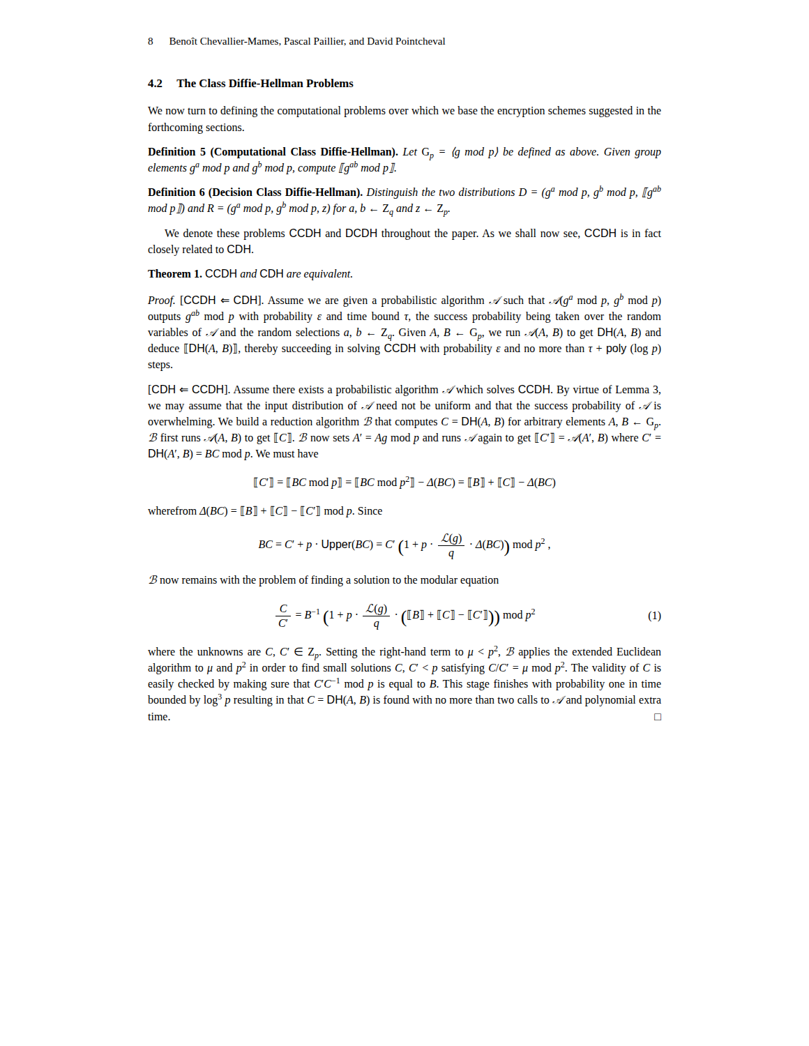8 Benoît Chevallier-Mames, Pascal Paillier, and David Pointcheval
4.2 The Class Diffie-Hellman Problems
We now turn to defining the computational problems over which we base the encryption schemes suggested in the forthcoming sections.
Definition 5 (Computational Class Diffie-Hellman). Let Gp = ⟨g mod p⟩ be defined as above. Given group elements ga mod p and gb mod p, compute ⟦gab mod p⟧.
Definition 6 (Decision Class Diffie-Hellman). Distinguish the two distributions D = (ga mod p, gb mod p, ⟦gab mod p⟧) and R = (ga mod p, gb mod p, z) for a, b ← Zq and z ← Zp.
We denote these problems CCDH and DCDH throughout the paper. As we shall now see, CCDH is in fact closely related to CDH.
Theorem 1. CCDH and CDH are equivalent.
Proof. [CCDH ⇐ CDH]. Assume we are given a probabilistic algorithm 𝒜 such that 𝒜(ga mod p, gb mod p) outputs gab mod p with probability ε and time bound τ, the success probability being taken over the random variables of 𝒜 and the random selections a, b ← Zq. Given A, B ← Gp, we run 𝒜(A, B) to get DH(A, B) and deduce ⟦DH(A, B)⟧, thereby succeeding in solving CCDH with probability ε and no more than τ + poly (log p) steps.
[CDH ⇐ CCDH]. Assume there exists a probabilistic algorithm 𝒜 which solves CCDH. By virtue of Lemma 3, we may assume that the input distribution of 𝒜 need not be uniform and that the success probability of 𝒜 is overwhelming. We build a reduction algorithm ℬ that computes C = DH(A, B) for arbitrary elements A, B ← Gp. ℬ first runs 𝒜(A, B) to get ⟦C⟧. ℬ now sets A′ = Ag mod p and runs 𝒜 again to get ⟦C′⟧ = 𝒜(A′, B) where C′ = DH(A′, B) = BC mod p. We must have
⟦C′⟧ = ⟦BC mod p⟧ = ⟦BC mod p2⟧ − Δ(BC) = ⟦B⟧ + ⟦C⟧ − Δ(BC)
wherefrom Δ(BC) = ⟦B⟧ + ⟦C⟧ − ⟦C′⟧ mod p. Since
BC = C′ + p · Upper(BC) = C′ (1 + p · ℒ(g) q · Δ(BC)) mod p2 ,
ℬ now remains with the problem of finding a solution to the modular equation
CC′ = B−1 (1 + p · ℒ(g) q · (⟦B⟧ + ⟦C⟧ − ⟦C′⟧)) mod p2
(1)
where the unknowns are C, C′ ∈ Zp. Setting the right-hand term to μ < p2, ℬ applies the extended Euclidean algorithm to μ and p2 in order to find small solutions C, C′ < p satisfying C/C′ = μ mod p2. The validity of C is easily checked by making sure that C′C−1 mod p is equal to B. This stage finishes with probability one in time bounded by log3 p resulting in that C = DH(A, B) is found with no more than two calls to 𝒜 and polynomial extra time. □